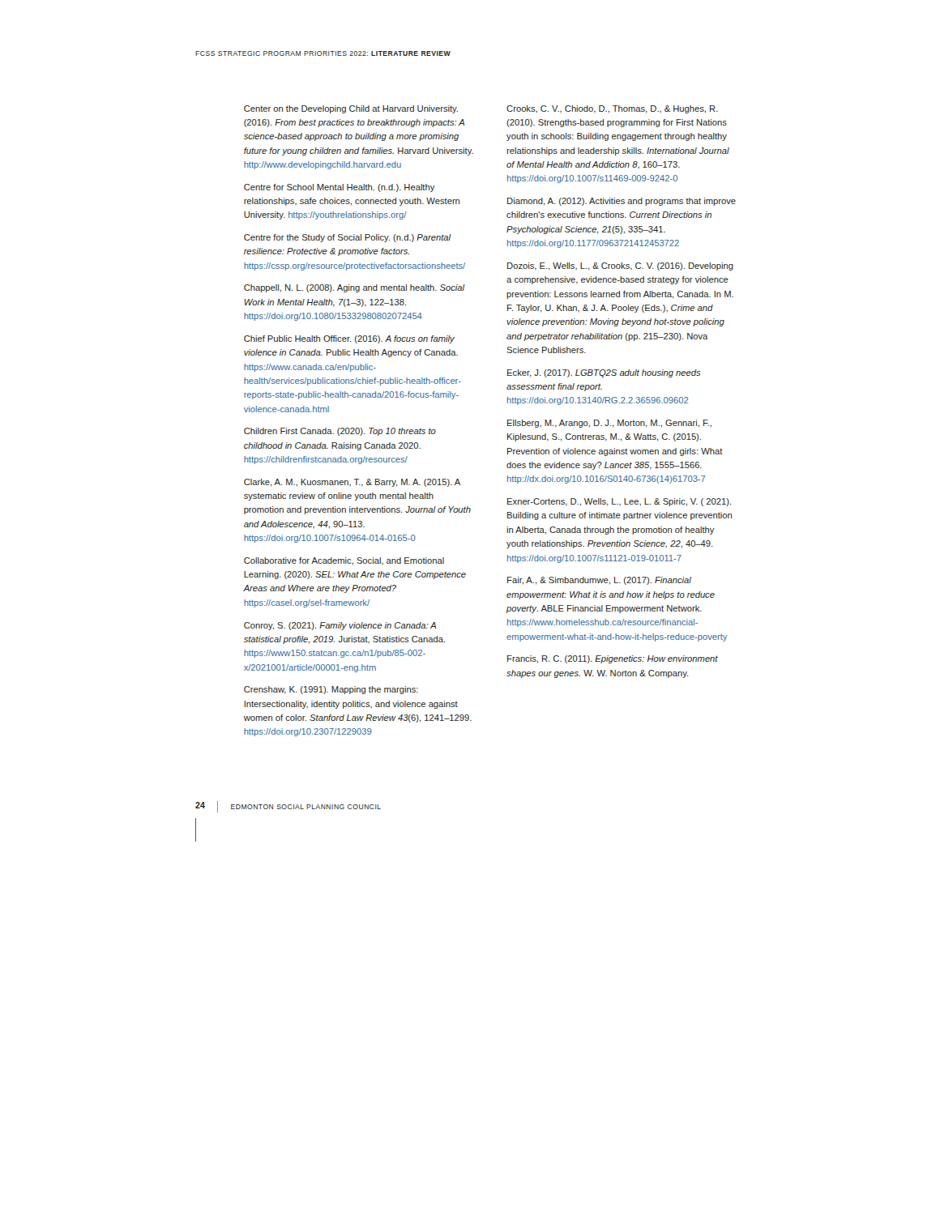FCSS Strategic Program Priorities 2022: Literature Review
Center on the Developing Child at Harvard University. (2016). From best practices to breakthrough impacts: A science-based approach to building a more promising future for young children and families. Harvard University. http://www.developingchild.harvard.edu
Centre for School Mental Health. (n.d.). Healthy relationships, safe choices, connected youth. Western University. https://youthrelationships.org/
Centre for the Study of Social Policy. (n.d.) Parental resilience: Protective & promotive factors. https://cssp.org/resource/protectivefactorsactionsheets/
Chappell, N. L. (2008). Aging and mental health. Social Work in Mental Health, 7(1–3), 122–138. https://doi.org/10.1080/15332980802072454
Chief Public Health Officer. (2016). A focus on family violence in Canada. Public Health Agency of Canada. https://www.canada.ca/en/public-health/services/publications/chief-public-health-officer-reports-state-public-health-canada/2016-focus-family-violence-canada.html
Children First Canada. (2020). Top 10 threats to childhood in Canada. Raising Canada 2020. https://childrenfirstcanada.org/resources/
Clarke, A. M., Kuosmanen, T., & Barry, M. A. (2015). A systematic review of online youth mental health promotion and prevention interventions. Journal of Youth and Adolescence, 44, 90–113. https://doi.org/10.1007/s10964-014-0165-0
Collaborative for Academic, Social, and Emotional Learning. (2020). SEL: What Are the Core Competence Areas and Where are they Promoted? https://casel.org/sel-framework/
Conroy, S. (2021). Family violence in Canada: A statistical profile, 2019. Juristat, Statistics Canada. https://www150.statcan.gc.ca/n1/pub/85-002-x/2021001/article/00001-eng.htm
Crenshaw, K. (1991). Mapping the margins: Intersectionality, identity politics, and violence against women of color. Stanford Law Review 43(6), 1241–1299. https://doi.org/10.2307/1229039
Crooks, C. V., Chiodo, D., Thomas, D., & Hughes, R. (2010). Strengths-based programming for First Nations youth in schools: Building engagement through healthy relationships and leadership skills. International Journal of Mental Health and Addiction 8, 160–173. https://doi.org/10.1007/s11469-009-9242-0
Diamond, A. (2012). Activities and programs that improve children's executive functions. Current Directions in Psychological Science, 21(5), 335–341. https://doi.org/10.1177/0963721412453722
Dozois, E., Wells, L., & Crooks, C. V. (2016). Developing a comprehensive, evidence-based strategy for violence prevention: Lessons learned from Alberta, Canada. In M. F. Taylor, U. Khan, & J. A. Pooley (Eds.), Crime and violence prevention: Moving beyond hot-stove policing and perpetrator rehabilitation (pp. 215–230). Nova Science Publishers.
Ecker, J. (2017). LGBTQ2S adult housing needs assessment final report. https://doi.org/10.13140/RG.2.2.36596.09602
Ellsberg, M., Arango, D. J., Morton, M., Gennari, F., Kiplesund, S., Contreras, M., & Watts, C. (2015). Prevention of violence against women and girls: What does the evidence say? Lancet 385, 1555–1566. http://dx.doi.org/10.1016/S0140-6736(14)61703-7
Exner-Cortens, D., Wells, L., Lee, L. & Spiric, V. ( 2021). Building a culture of intimate partner violence prevention in Alberta, Canada through the promotion of healthy youth relationships. Prevention Science, 22, 40–49. https://doi.org/10.1007/s11121-019-01011-7
Fair, A., & Simbandumwe, L. (2017). Financial empowerment: What it is and how it helps to reduce poverty. ABLE Financial Empowerment Network. https://www.homelesshub.ca/resource/financial-empowerment-what-it-and-how-it-helps-reduce-poverty
Francis, R. C. (2011). Epigenetics: How environment shapes our genes. W. W. Norton & Company.
24 Edmonton Social Planning Council